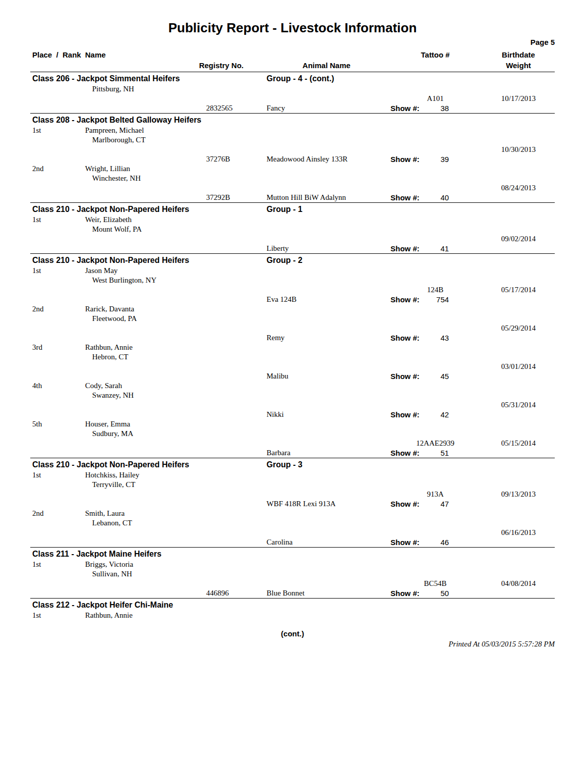Publicity Report - Livestock Information
Page 5
| Place / Rank | Name | | | Tattoo # | Birthdate |
| --- | --- | --- | --- | --- | --- |
| | | Registry No. | Animal Name | | Weight |
| Class 206 - Jackpot Simmental Heifers | Group - 4 - (cont.) |
| | Pittsburg, NH | | | | |
| | | | | A101 | 10/17/2013 |
| | | 2832565 | Fancy | Show #: 38 | |
| Class 208 - Jackpot Belted Galloway Heifers |
| 1st | Pampreen, Michael | | | | |
| | Marlborough, CT | | | | |
| | | | | | 10/30/2013 |
| | | 37276B | Meadowood Ainsley 133R | Show #: 39 | |
| 2nd | Wright, Lillian | | | | |
| | Winchester, NH | | | | |
| | | | | | 08/24/2013 |
| | | 37292B | Mutton Hill BiW Adalynn | Show #: 40 | |
| Class 210 - Jackpot Non-Papered Heifers | Group - 1 |
| 1st | Weir, Elizabeth | | | | |
| | Mount Wolf, PA | | | | |
| | | | | | 09/02/2014 |
| | | | Liberty | Show #: 41 | |
| Class 210 - Jackpot Non-Papered Heifers | Group - 2 |
| 1st | Jason May | | | | |
| | West Burlington, NY | | | | |
| | | | | 124B | 05/17/2014 |
| | | | Eva 124B | Show #: 754 | |
| 2nd | Rarick, Davanta | | | | |
| | Fleetwood, PA | | | | |
| | | | | | 05/29/2014 |
| | | | Remy | Show #: 43 | |
| 3rd | Rathbun, Annie | | | | |
| | Hebron, CT | | | | |
| | | | | | 03/01/2014 |
| | | | Malibu | Show #: 45 | |
| 4th | Cody, Sarah | | | | |
| | Swanzey, NH | | | | |
| | | | | | 05/31/2014 |
| | | | Nikki | Show #: 42 | |
| 5th | Houser, Emma | | | | |
| | Sudbury, MA | | | | |
| | | | | 12AAE2939 | 05/15/2014 |
| | | | Barbara | Show #: 51 | |
| Class 210 - Jackpot Non-Papered Heifers | Group - 3 |
| 1st | Hotchkiss, Hailey | | | | |
| | Terryville, CT | | | | |
| | | | | 913A | 09/13/2013 |
| | | | WBF 418R Lexi 913A | Show #: 47 | |
| 2nd | Smith, Laura | | | | |
| | Lebanon, CT | | | | |
| | | | | | 06/16/2013 |
| | | | Carolina | Show #: 46 | |
| Class 211 - Jackpot Maine Heifers |
| 1st | Briggs, Victoria | | | | |
| | Sullivan, NH | | | | |
| | | | | BC54B | 04/08/2014 |
| | | 446896 | Blue Bonnet | Show #: 50 | |
| Class 212 - Jackpot Heifer Chi-Maine |
| 1st | Rathbun, Annie | | | | |
(cont.)
Printed At 05/03/2015 5:57:28 PM